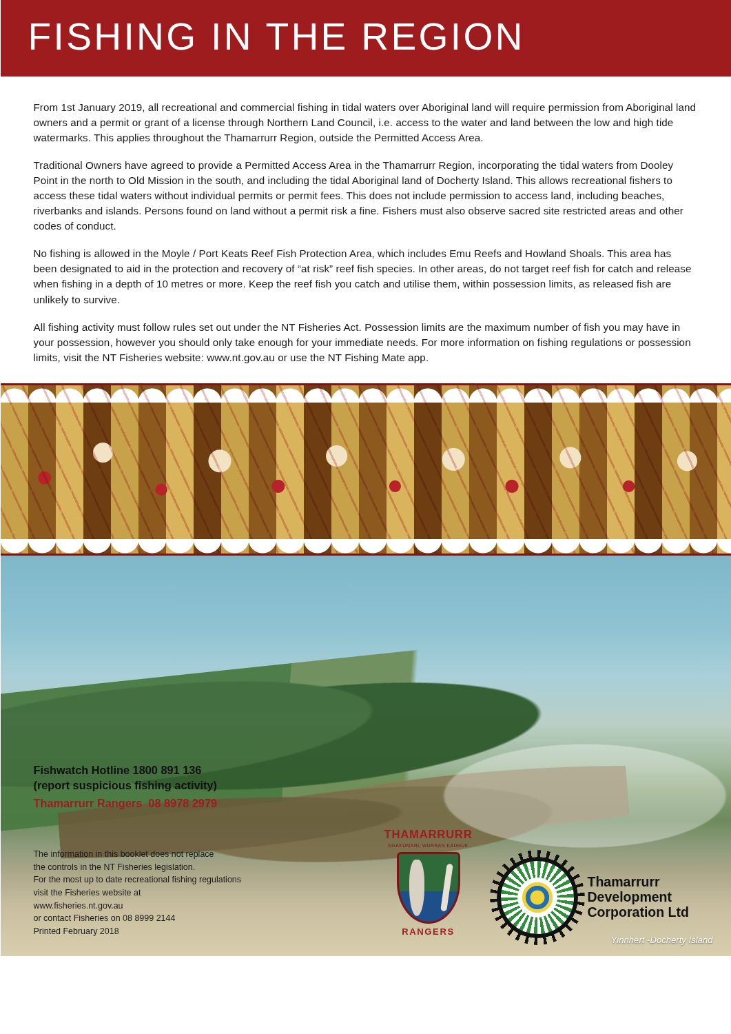FISHING IN THE REGION
From 1st January 2019, all recreational and commercial fishing in tidal waters over Aboriginal land will require permission from Aboriginal land owners and a permit or grant of a license through Northern Land Council, i.e. access to the water and land between the low and high tide watermarks. This applies throughout the Thamarrurr Region, outside the Permitted Access Area.
Traditional Owners have agreed to provide a Permitted Access Area in the Thamarrurr Region, incorporating the tidal waters from Dooley Point in the north to Old Mission in the south, and including the tidal Aboriginal land of Docherty Island. This allows recreational fishers to access these tidal waters without individual permits or permit fees. This does not include permission to access land, including beaches, riverbanks and islands. Persons found on land without a permit risk a fine. Fishers must also observe sacred site restricted areas and other codes of conduct.
No fishing is allowed in the Moyle / Port Keats Reef Fish Protection Area, which includes Emu Reefs and Howland Shoals. This area has been designated to aid in the protection and recovery of “at risk” reef fish species. In other areas, do not target reef fish for catch and release when fishing in a depth of 10 metres or more. Keep the reef fish you catch and utilise them, within possession limits, as released fish are unlikely to survive.
All fishing activity must follow rules set out under the NT Fisheries Act. Possession limits are the maximum number of fish you may have in your possession, however you should only take enough for your immediate needs. For more information on fishing regulations or possession limits, visit the NT Fisheries website: www.nt.gov.au or use the NT Fishing Mate app.
Fishwatch Hotline 1800 891 136
(report suspicious fishing activity)
Thamarrurr Rangers 08 8978 2979
The information in this booklet does not replace
the controls in the NT Fisheries legislation.
For the most up to date recreational fishing regulations
visit the Fisheries website at
www.fisheries.nt.gov.au
or contact Fisheries on 08 8999 2144
Printed February 2018
THAMARRURR
NGAKUMARL WURRAN KADHUK
RANGERS
Thamarrurr
Development
Corporation Ltd
Yinnhert -Docherty Island